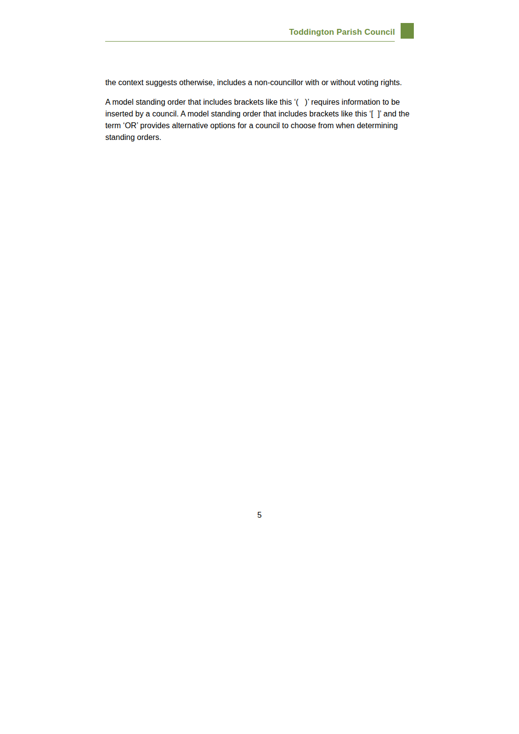Toddington Parish Council
the context suggests otherwise, includes a non-councillor with or without voting rights.
A model standing order that includes brackets like this ‘( )’ requires information to be inserted by a council. A model standing order that includes brackets like this ‘[ ]’ and the term ‘OR’ provides alternative options for a council to choose from when determining standing orders.
5